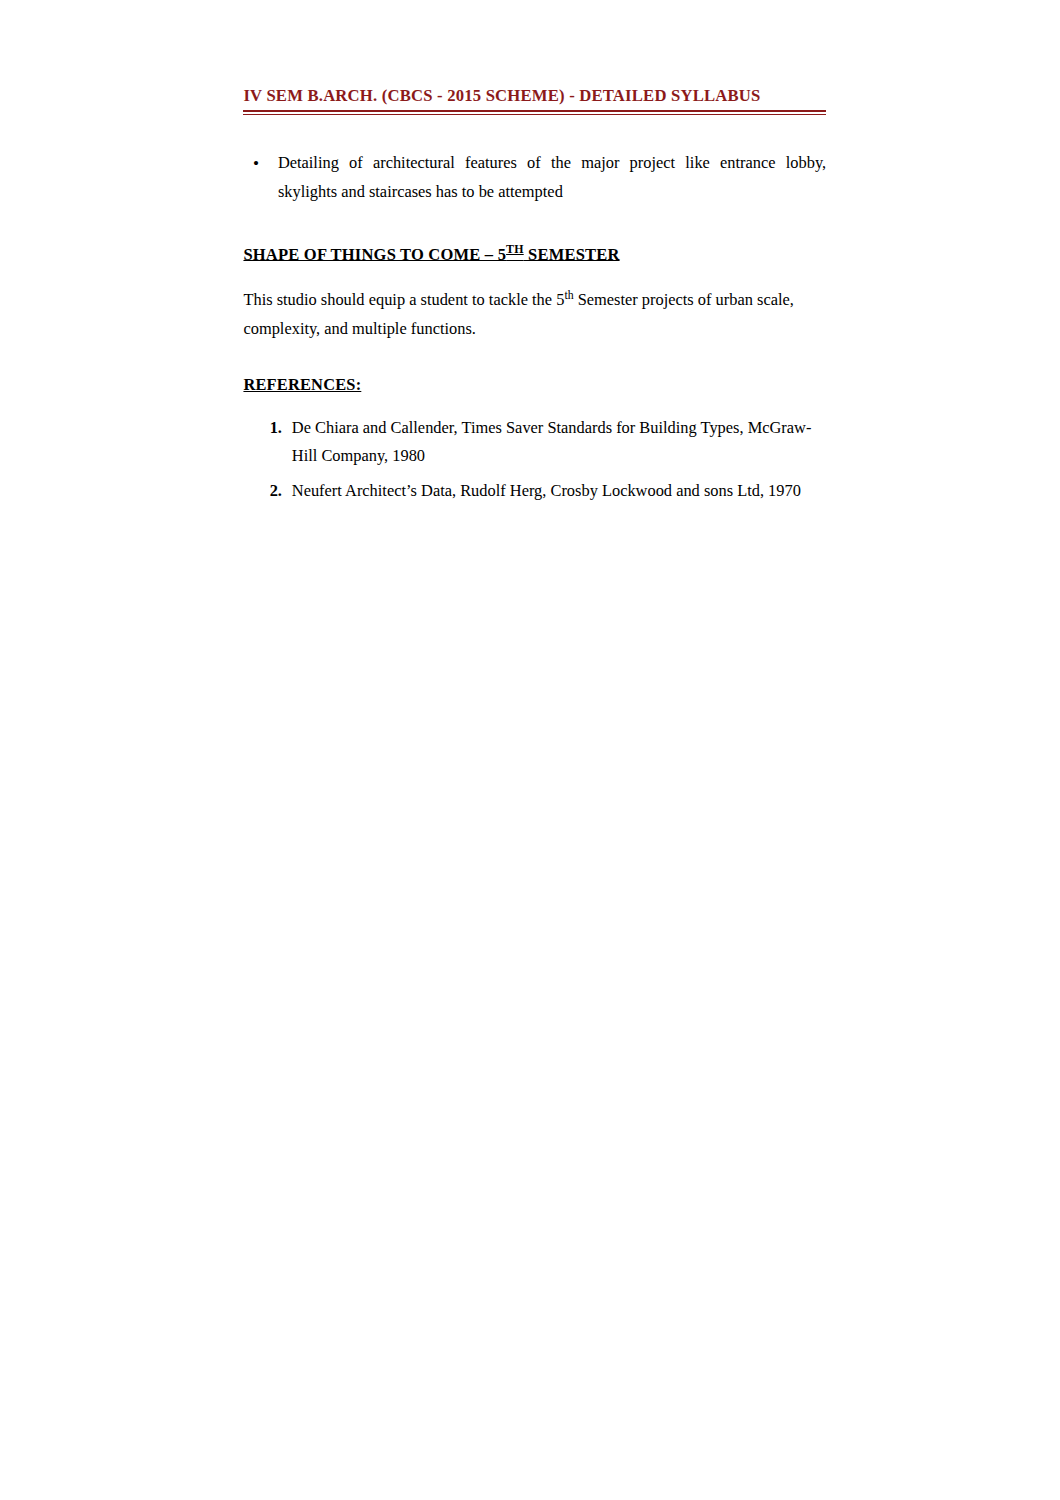IV SEM B.ARCH. (CBCS - 2015 SCHEME) - DETAILED SYLLABUS
Detailing of architectural features of the major project like entrance lobby, skylights and staircases has to be attempted
SHAPE OF THINGS TO COME – 5TH SEMESTER
This studio should equip a student to tackle the 5th Semester projects of urban scale, complexity, and multiple functions.
REFERENCES:
De Chiara and Callender, Times Saver Standards for Building Types, McGraw-Hill Company, 1980
Neufert Architect’s Data, Rudolf Herg, Crosby Lockwood and sons Ltd, 1970